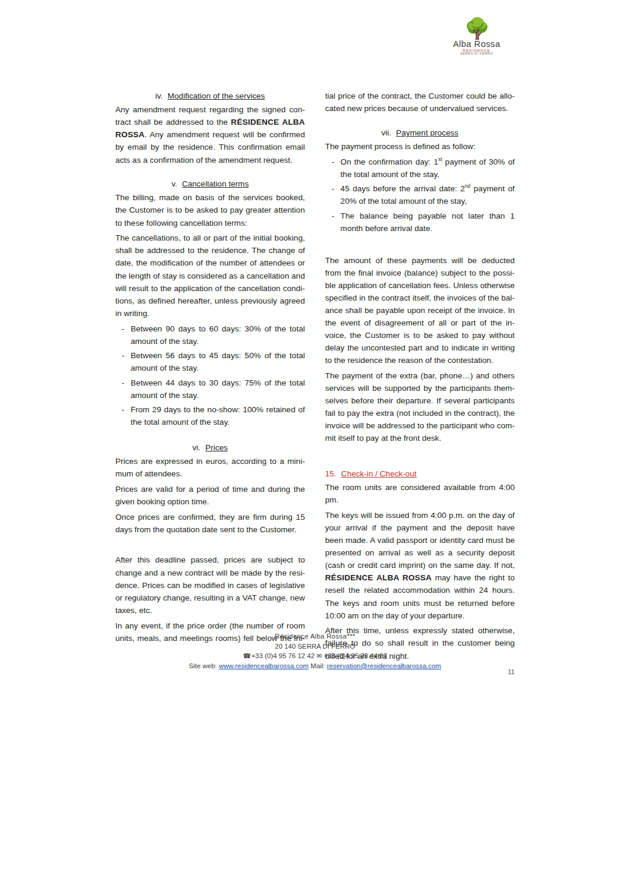🌳
Alba Rossa
Résidence
Serra di Ferro
iv. Modification of the services
Any amendment request regarding the signed contract shall be addressed to the RÉSIDENCE ALBA ROSSA. Any amendment request will be confirmed by email by the residence. This confirmation email acts as a confirmation of the amendment request.
v. Cancellation terms
The billing, made on basis of the services booked, the Customer is to be asked to pay greater attention to these following cancellation terms:
The cancellations, to all or part of the initial booking, shall be addressed to the residence. The change of date, the modification of the number of attendees or the length of stay is considered as a cancellation and will result to the application of the cancellation conditions, as defined hereafter, unless previously agreed in writing.
Between 90 days to 60 days: 30% of the total amount of the stay.
Between 56 days to 45 days: 50% of the total amount of the stay.
Between 44 days to 30 days: 75% of the total amount of the stay.
From 29 days to the no-show: 100% retained of the total amount of the stay.
vi. Prices
Prices are expressed in euros, according to a minimum of attendees.
Prices are valid for a period of time and during the given booking option time.
Once prices are confirmed, they are firm during 15 days from the quotation date sent to the Customer.
After this deadline passed, prices are subject to change and a new contract will be made by the residence. Prices can be modified in cases of legislative or regulatory change, resulting in a VAT change, new taxes, etc.
In any event, if the price order (the number of room units, meals, and meetings rooms) fell below the initial price of the contract, the Customer could be allocated new prices because of undervalued services.
vii. Payment process
The payment process is defined as follow:
On the confirmation day: 1st payment of 30% of the total amount of the stay,
45 days before the arrival date: 2nd payment of 20% of the total amount of the stay,
The balance being payable not later than 1 month before arrival date.
The amount of these payments will be deducted from the final invoice (balance) subject to the possible application of cancellation fees. Unless otherwise specified in the contract itself, the invoices of the balance shall be payable upon receipt of the invoice. In the event of disagreement of all or part of the invoice, the Customer is to be asked to pay without delay the uncontested part and to indicate in writing to the residence the reason of the contestation.
The payment of the extra (bar, phone…) and others services will be supported by the participants themselves before their departure. If several participants fail to pay the extra (not included in the contract), the invoice will be addressed to the participant who commit itself to pay at the front desk.
15. Check-in / Check-out
The room units are considered available from 4:00 pm.
The keys will be issued from 4:00 p.m. on the day of your arrival if the payment and the deposit have been made. A valid passport or identity card must be presented on arrival as well as a security deposit (cash or credit card imprint) on the same day. If not, RÉSIDENCE ALBA ROSSA may have the right to resell the related accommodation within 24 hours. The keys and room units must be returned before 10:00 am on the day of your departure.
After this time, unless expressly stated otherwise, failure to do so shall result in the customer being billed for an extra night.
Résidence Alba Rossa***
20 140 SERRA DI FERRO
☎+33 (0)4 95 76 12 42 ✉ +33 (0)4 95 78 44 07
Site web: www.residencealbarossa.com Mail: reservation@residencealbarossa.com
11